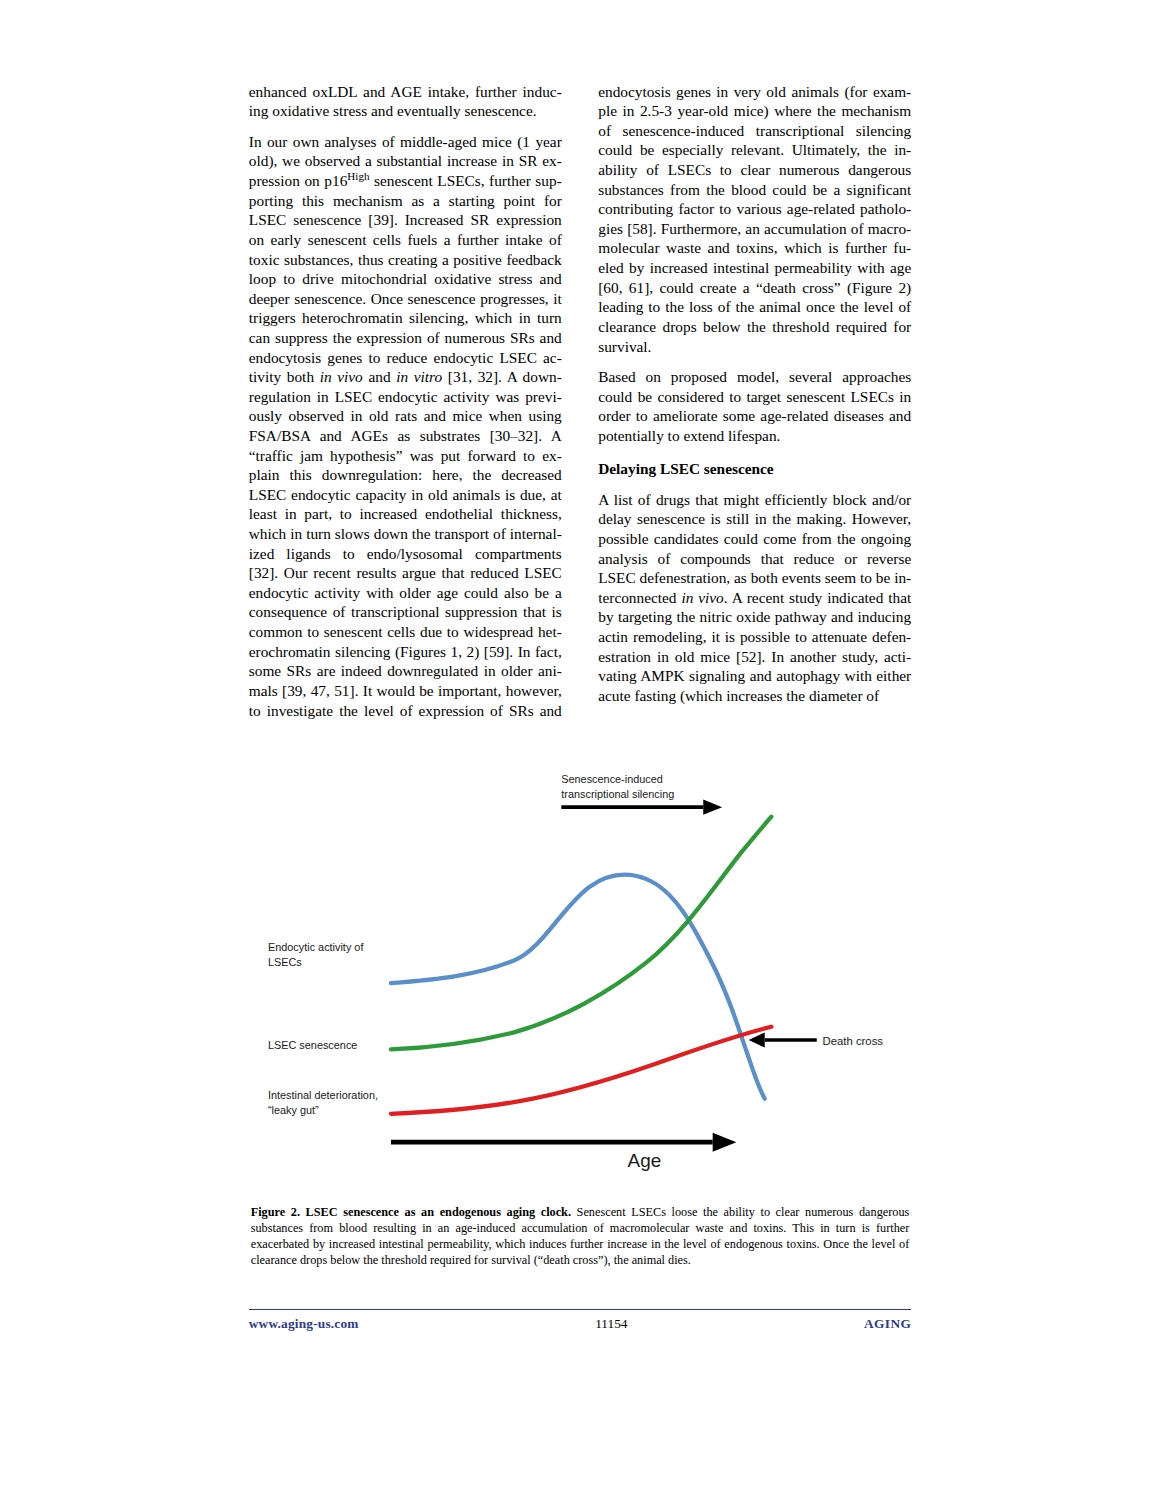enhanced oxLDL and AGE intake, further inducing oxidative stress and eventually senescence.
In our own analyses of middle-aged mice (1 year old), we observed a substantial increase in SR expression on p16High senescent LSECs, further supporting this mechanism as a starting point for LSEC senescence [39]. Increased SR expression on early senescent cells fuels a further intake of toxic substances, thus creating a positive feedback loop to drive mitochondrial oxidative stress and deeper senescence. Once senescence progresses, it triggers heterochromatin silencing, which in turn can suppress the expression of numerous SRs and endocytosis genes to reduce endocytic LSEC activity both in vivo and in vitro [31, 32]. A downregulation in LSEC endocytic activity was previously observed in old rats and mice when using FSA/BSA and AGEs as substrates [30–32]. A “traffic jam hypothesis” was put forward to explain this downregulation: here, the decreased LSEC endocytic capacity in old animals is due, at least in part, to increased endothelial thickness, which in turn slows down the transport of internalized ligands to endo/lysosomal compartments [32]. Our recent results argue that reduced LSEC endocytic activity with older age could also be a consequence of transcriptional suppression that is common to senescent cells due to widespread heterochromatin silencing (Figures 1, 2) [59]. In fact, some SRs are indeed downregulated in older animals [39, 47, 51]. It would be important, however, to investigate the level of expression of SRs and endocytosis genes in very old animals (for example in 2.5-3 year-old mice) where the mechanism of senescence-induced transcriptional silencing could be especially relevant. Ultimately, the inability of LSECs to clear numerous dangerous substances from the blood could be a significant contributing factor to various age-related pathologies [58]. Furthermore, an accumulation of macromolecular waste and toxins, which is further fueled by increased intestinal permeability with age [60, 61], could create a “death cross” (Figure 2) leading to the loss of the animal once the level of clearance drops below the threshold required for survival.
Based on proposed model, several approaches could be considered to target senescent LSECs in order to ameliorate some age-related diseases and potentially to extend lifespan.
Delaying LSEC senescence
A list of drugs that might efficiently block and/or delay senescence is still in the making. However, possible candidates could come from the ongoing analysis of compounds that reduce or reverse LSEC defenestration, as both events seem to be interconnected in vivo. A recent study indicated that by targeting the nitric oxide pathway and inducing actin remodeling, it is possible to attenuate defenestration in old mice [52]. In another study, activating AMPK signaling and autophagy with either acute fasting (which increases the diameter of
Senescence-induced transcriptional silencing Death cross Endocytic activity of LSECs LSEC senescence Intestinal deterioration, “leaky gut” Age
Figure 2. LSEC senescence as an endogenous aging clock. Senescent LSECs loose the ability to clear numerous dangerous substances from blood resulting in an age-induced accumulation of macromolecular waste and toxins. This in turn is further exacerbated by increased intestinal permeability, which induces further increase in the level of endogenous toxins. Once the level of clearance drops below the threshold required for survival (“death cross”), the animal dies.
www.aging-us.com
11154
AGING